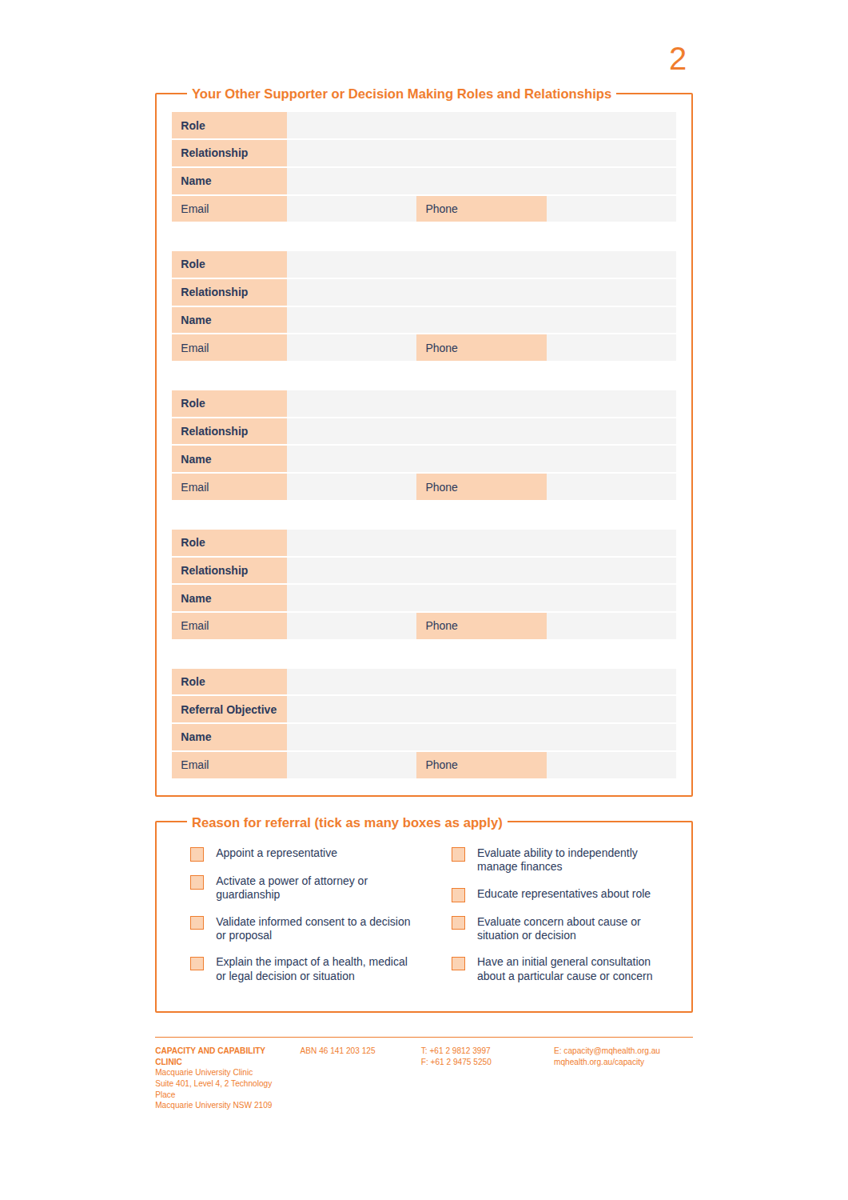2
Your Other Supporter or Decision Making Roles and Relationships
| Role | |
| Relationship | |
| Name | |
| Email | | Phone | |
| Role | |
| Relationship | |
| Name | |
| Email | | Phone | |
| Role | |
| Relationship | |
| Name | |
| Email | | Phone | |
| Role | |
| Relationship | |
| Name | |
| Email | | Phone | |
| Role | |
| Referral Objective | |
| Name | |
| Email | | Phone | |
Reason for referral (tick as many boxes as apply)
Appoint a representative
Activate a power of attorney or guardianship
Validate informed consent to a decision or proposal
Explain the impact of a health, medical or legal decision or situation
Evaluate ability to independently manage finances
Educate representatives about role
Evaluate concern about cause or situation or decision
Have an initial general consultation about a particular cause or concern
CAPACITY AND CAPABILITY CLINIC
Macquarie University Clinic
Suite 401, Level 4, 2 Technology Place
Macquarie University NSW 2109
ABN 46 141 203 125
T: +61 2 9812 3997
F: +61 2 9475 5250
E: capacity@mqhealth.org.au
mqhealth.org.au/capacity